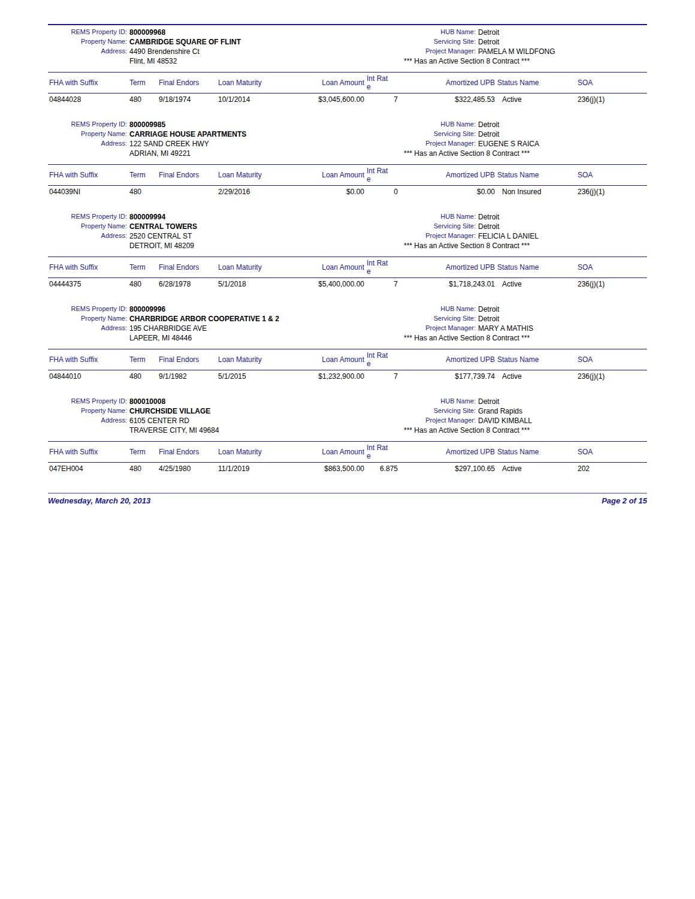| REMS Property ID: | 800009968 | | HUB Name: | Detroit |
| Property Name: | CAMBRIDGE SQUARE OF FLINT | | Servicing Site: | Detroit |
| Address: | 4490 Brendenshire Ct | | Project Manager: | PAMELA M WILDFONG |
| | Flint, MI 48532 | | *** Has an Active Section 8 Contract *** |
| FHA with Suffix | Term | Final Endors | Loan Maturity | Loan Amount | Int Rat e | Amortized UPB | Status Name | SOA |
| 04844028 | 480 | 9/18/1974 | 10/1/2014 | $3,045,600.00 | 7 | $322,485.53 | Active | 236(j)(1) |
| REMS Property ID: | 800009985 | | HUB Name: | Detroit |
| Property Name: | CARRIAGE HOUSE APARTMENTS | | Servicing Site: | Detroit |
| Address: | 122 SAND CREEK HWY | | Project Manager: | EUGENE S RAICA |
| | ADRIAN, MI 49221 | | *** Has an Active Section 8 Contract *** |
| FHA with Suffix | Term | Final Endors | Loan Maturity | Loan Amount | Int Rat e | Amortized UPB | Status Name | SOA |
| 044039NI | 480 | | 2/29/2016 | $0.00 | 0 | $0.00 | Non Insured | 236(j)(1) |
| REMS Property ID: | 800009994 | | HUB Name: | Detroit |
| Property Name: | CENTRAL TOWERS | | Servicing Site: | Detroit |
| Address: | 2520 CENTRAL ST | | Project Manager: | FELICIA L DANIEL |
| | DETROIT, MI 48209 | | *** Has an Active Section 8 Contract *** |
| FHA with Suffix | Term | Final Endors | Loan Maturity | Loan Amount | Int Rat e | Amortized UPB | Status Name | SOA |
| 04444375 | 480 | 6/28/1978 | 5/1/2018 | $5,400,000.00 | 7 | $1,718,243.01 | Active | 236(j)(1) |
| REMS Property ID: | 800009996 | | HUB Name: | Detroit |
| Property Name: | CHARBRIDGE ARBOR COOPERATIVE 1 & 2 | | Servicing Site: | Detroit |
| Address: | 195 CHARBRIDGE AVE | | Project Manager: | MARY A MATHIS |
| | LAPEER, MI 48446 | | *** Has an Active Section 8 Contract *** |
| FHA with Suffix | Term | Final Endors | Loan Maturity | Loan Amount | Int Rat e | Amortized UPB | Status Name | SOA |
| 04844010 | 480 | 9/1/1982 | 5/1/2015 | $1,232,900.00 | 7 | $177,739.74 | Active | 236(j)(1) |
| REMS Property ID: | 800010008 | | HUB Name: | Detroit |
| Property Name: | CHURCHSIDE VILLAGE | | Servicing Site: | Grand Rapids |
| Address: | 6105 CENTER RD | | Project Manager: | DAVID KIMBALL |
| | TRAVERSE CITY, MI 49684 | | *** Has an Active Section 8 Contract *** |
| FHA with Suffix | Term | Final Endors | Loan Maturity | Loan Amount | Int Rat e | Amortized UPB | Status Name | SOA |
| 047EH004 | 480 | 4/25/1980 | 11/1/2019 | $863,500.00 | 6.875 | $297,100.65 | Active | 202 |
Wednesday, March 20, 2013 Page 2 of 15